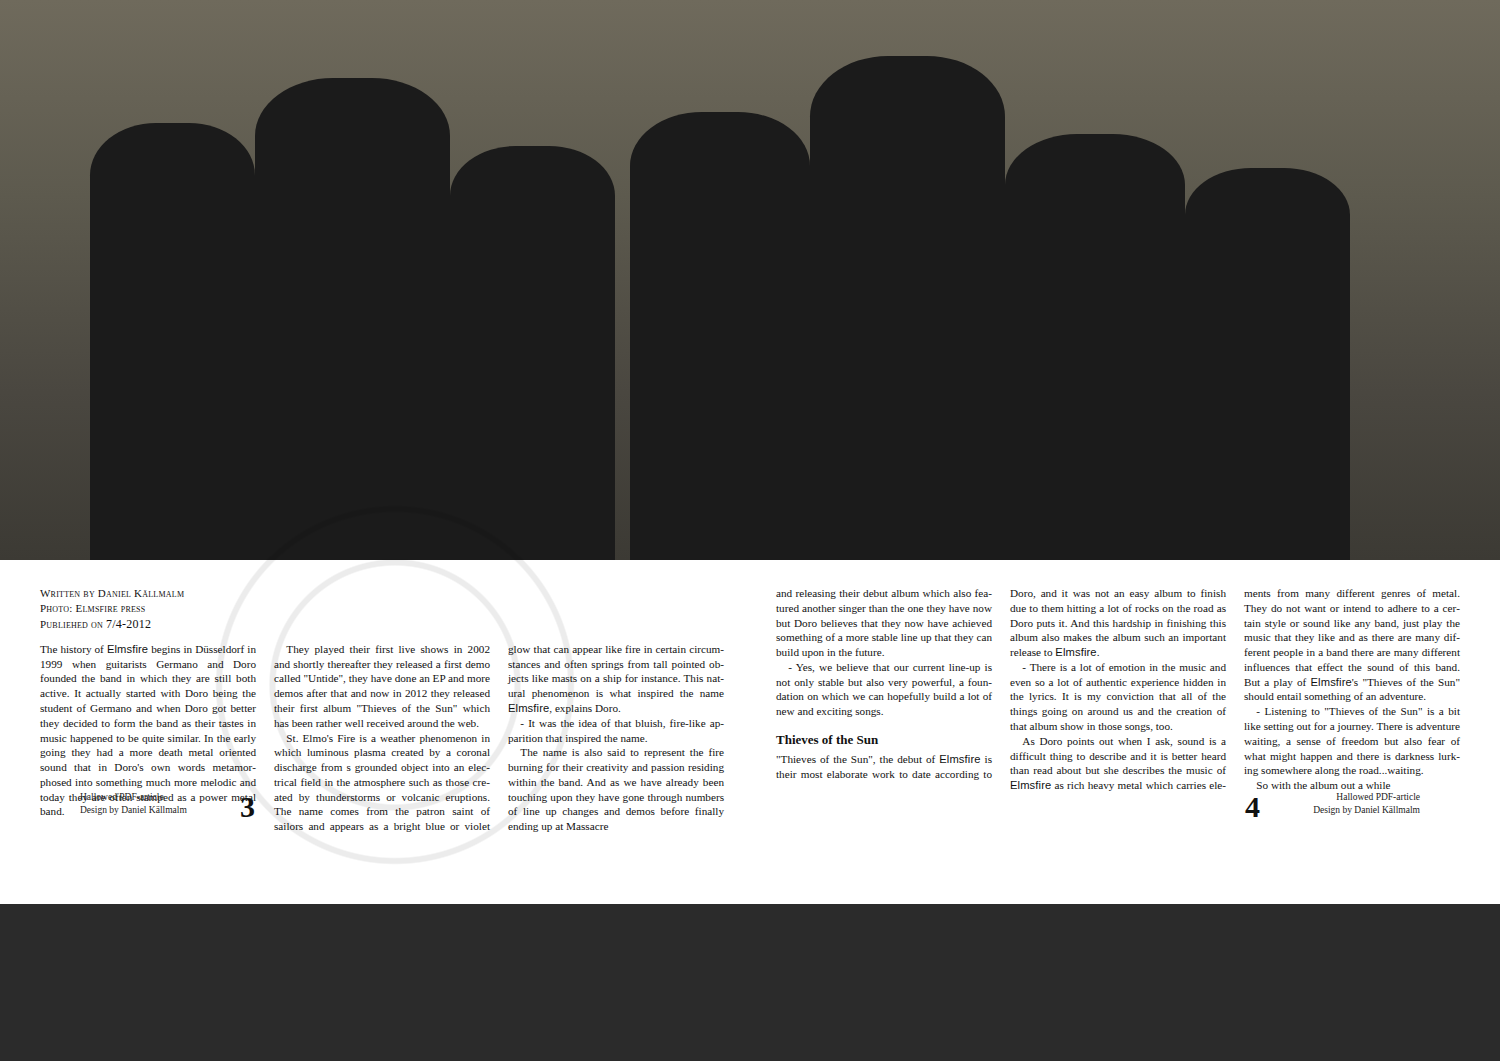Elmsfire press photo
Written by Daniel Källmalm
Photo: Elmsfire press
Publiehed on 7/4-2012
The history of Elmsfire begins in Düsseldorf in 1999 when guitarists Germano and Doro founded the band in which they are still both active. It actually started with Doro being the student of Germano and when Doro got better they decided to form the band as their tastes in music happened to be quite similar. In the early going they had a more death metal oriented sound that in Doro's own words metamorphosed into something much more melodic and today they are often stamped as a power metal band.
They played their first live shows in 2002 and shortly thereafter they released a first demo called "Untide", they have done an EP and more demos after that and now in 2012 they released their first album "Thieves of the Sun" which has been rather well received around the web.
St. Elmo's Fire is a weather phenomenon in which luminous plasma created by a coronal discharge from s grounded object into an electrical field in the atmosphere such as those created by thunderstorms or volcanic eruptions. The name comes from the patron saint of sailors and appears as a bright blue or violet glow that can appear like fire in certain circumstances and often springs from tall pointed objects like masts on a ship for instance. This natural phenomenon is what inspired the name Elmsfire, explains Doro.
- It was the idea of that bluish, fire-like apparition that inspired the name.
The name is also said to represent the fire burning for their creativity and passion residing within the band. And as we have already been touching upon they have gone through numbers of line up changes and demos before finally ending up at Massacre
Hallowed PDF-article
Design by Daniel Källmalm
3
and releasing their debut album which also featured another singer than the one they have now but Doro believes that they now have achieved something of a more stable line up that they can build upon in the future.
- Yes, we believe that our current line-up is not only stable but also very powerful, a foundation on which we can hopefully build a lot of new and exciting songs.
Thieves of the Sun
"Thieves of the Sun", the debut of Elmsfire is their most elaborate work to date according to Doro, and it was not an easy album to finish due to them hitting a lot of rocks on the road as Doro puts it. And this hardship in finishing this album also makes the album such an important release to Elmsfire.
- There is a lot of emotion in the music and even so a lot of authentic experience hidden in the lyrics. It is my conviction that all of the things going on around us and the creation of that album show in those songs, too.
As Doro points out when I ask, sound is a difficult thing to describe and it is better heard than read about but she describes the music of Elmsfire as rich heavy metal which carries elements from many different genres of metal. They do not want or intend to adhere to a certain style or sound like any band, just play the music that they like and as there are many different people in a band there are many different influences that effect the sound of this band. But a play of Elmsfire's "Thieves of the Sun" should entail something of an adventure.
- Listening to "Thieves of the Sun" is a bit like setting out for a journey. There is adventure waiting, a sense of freedom but also fear of what might happen and there is darkness lurking somewhere along the road...waiting.
So with the album out a while
Hallowed PDF-article
Design by Daniel Källmalm
4